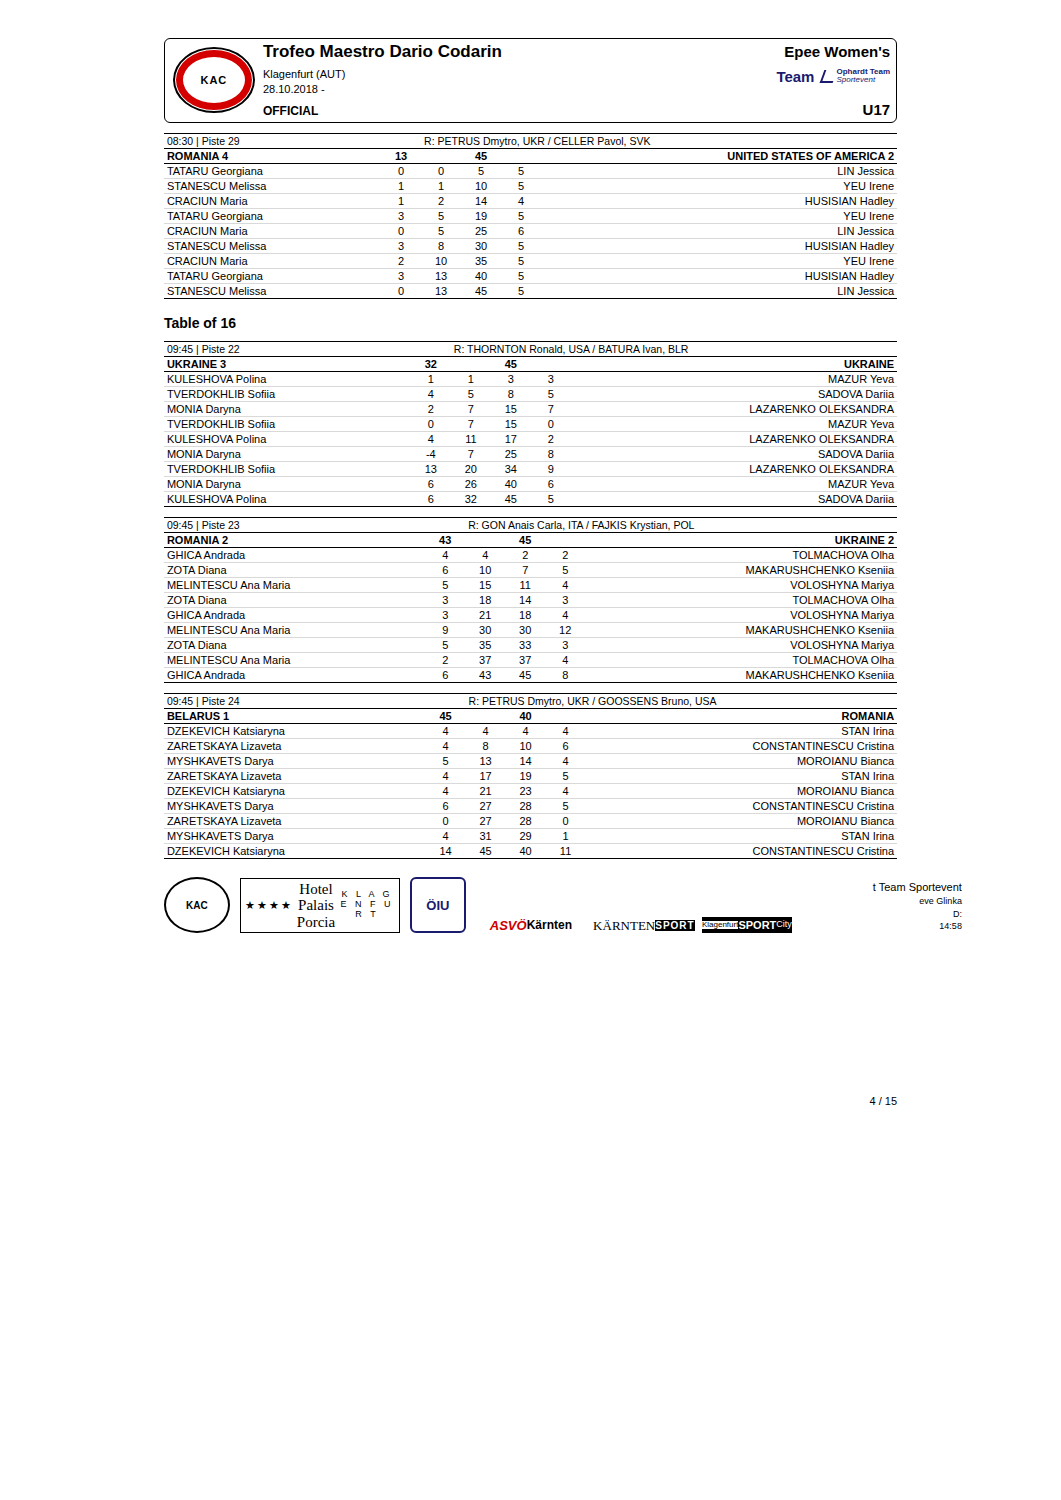KAC
Trofeo Maestro Dario Codarin
Klagenfurt (AUT)
28.10.2018 -
OFFICIAL
Epee Women's
Team Ophardt Team
Sportevent
U17
| 08:30 / Piste 29 | R: PETRUS Dmytro, UKR / CELLER Pavol, SVK |
| ROMANIA 4 | 13 | | 45 | | UNITED STATES OF AMERICA 2 |
| TATARU Georgiana | 0 | 0 | 5 | 5 | LIN Jessica |
| STANESCU Melissa | 1 | 1 | 10 | 5 | YEU Irene |
| CRACIUN Maria | 1 | 2 | 14 | 4 | HUSISIAN Hadley |
| TATARU Georgiana | 3 | 5 | 19 | 5 | YEU Irene |
| CRACIUN Maria | 0 | 5 | 25 | 6 | LIN Jessica |
| STANESCU Melissa | 3 | 8 | 30 | 5 | HUSISIAN Hadley |
| CRACIUN Maria | 2 | 10 | 35 | 5 | YEU Irene |
| TATARU Georgiana | 3 | 13 | 40 | 5 | HUSISIAN Hadley |
| STANESCU Melissa | 0 | 13 | 45 | 5 | LIN Jessica |
Table of 16
| 09:45 / Piste 22 | R: THORNTON Ronald, USA / BATURA Ivan, BLR |
| UKRAINE 3 | 32 | | 45 | | UKRAINE |
| KULESHOVA Polina | 1 | 1 | 3 | 3 | MAZUR Yeva |
| TVERDOKHLIB Sofiia | 4 | 5 | 8 | 5 | SADOVA Dariia |
| MONIA Daryna | 2 | 7 | 15 | 7 | LAZARENKO OLEKSANDRA |
| TVERDOKHLIB Sofiia | 0 | 7 | 15 | 0 | MAZUR Yeva |
| KULESHOVA Polina | 4 | 11 | 17 | 2 | LAZARENKO OLEKSANDRA |
| MONIA Daryna | -4 | 7 | 25 | 8 | SADOVA Dariia |
| TVERDOKHLIB Sofiia | 13 | 20 | 34 | 9 | LAZARENKO OLEKSANDRA |
| MONIA Daryna | 6 | 26 | 40 | 6 | MAZUR Yeva |
| KULESHOVA Polina | 6 | 32 | 45 | 5 | SADOVA Dariia |
| 09:45 / Piste 23 | R: GON Anais Carla, ITA / FAJKIS Krystian, POL |
| ROMANIA 2 | 43 | | 45 | | UKRAINE 2 |
| GHICA Andrada | 4 | 4 | 2 | 2 | TOLMACHOVA Olha |
| ZOTA Diana | 6 | 10 | 7 | 5 | MAKARUSHCHENKO Kseniia |
| MELINTESCU Ana Maria | 5 | 15 | 11 | 4 | VOLOSHYNA Mariya |
| ZOTA Diana | 3 | 18 | 14 | 3 | TOLMACHOVA Olha |
| GHICA Andrada | 3 | 21 | 18 | 4 | VOLOSHYNA Mariya |
| MELINTESCU Ana Maria | 9 | 30 | 30 | 12 | MAKARUSHCHENKO Kseniia |
| ZOTA Diana | 5 | 35 | 33 | 3 | VOLOSHYNA Mariya |
| MELINTESCU Ana Maria | 2 | 37 | 37 | 4 | TOLMACHOVA Olha |
| GHICA Andrada | 6 | 43 | 45 | 8 | MAKARUSHCHENKO Kseniia |
| 09:45 / Piste 24 | R: PETRUS Dmytro, UKR / GOOSSENS Bruno, USA |
| BELARUS 1 | 45 | | 40 | | ROMANIA |
| DZEKEVICH Katsiaryna | 4 | 4 | 4 | 4 | STAN Irina |
| ZARETSKAYA Lizaveta | 4 | 8 | 10 | 6 | CONSTANTINESCU Cristina |
| MYSHKAVETS Darya | 5 | 13 | 14 | 4 | MOROIANU Bianca |
| ZARETSKAYA Lizaveta | 4 | 17 | 19 | 5 | STAN Irina |
| DZEKEVICH Katsiaryna | 4 | 21 | 23 | 4 | MOROIANU Bianca |
| MYSHKAVETS Darya | 6 | 27 | 28 | 5 | CONSTANTINESCU Cristina |
| ZARETSKAYA Lizaveta | 0 | 27 | 28 | 0 | MOROIANU Bianca |
| MYSHKAVETS Darya | 4 | 31 | 29 | 1 | STAN Irina |
| DZEKEVICH Katsiaryna | 14 | 45 | 40 | 11 | CONSTANTINESCU Cristina |
KAC
★★★★
Hotel Palais Porcia
K L A G E N F U R T
ÖIU
ASVÖ
Kärnten
KÄRNTEN
SPORT
Klagenfurt
SPORT
City
t Team Sportevent
eve Glinka
D:
14:58
4 / 15